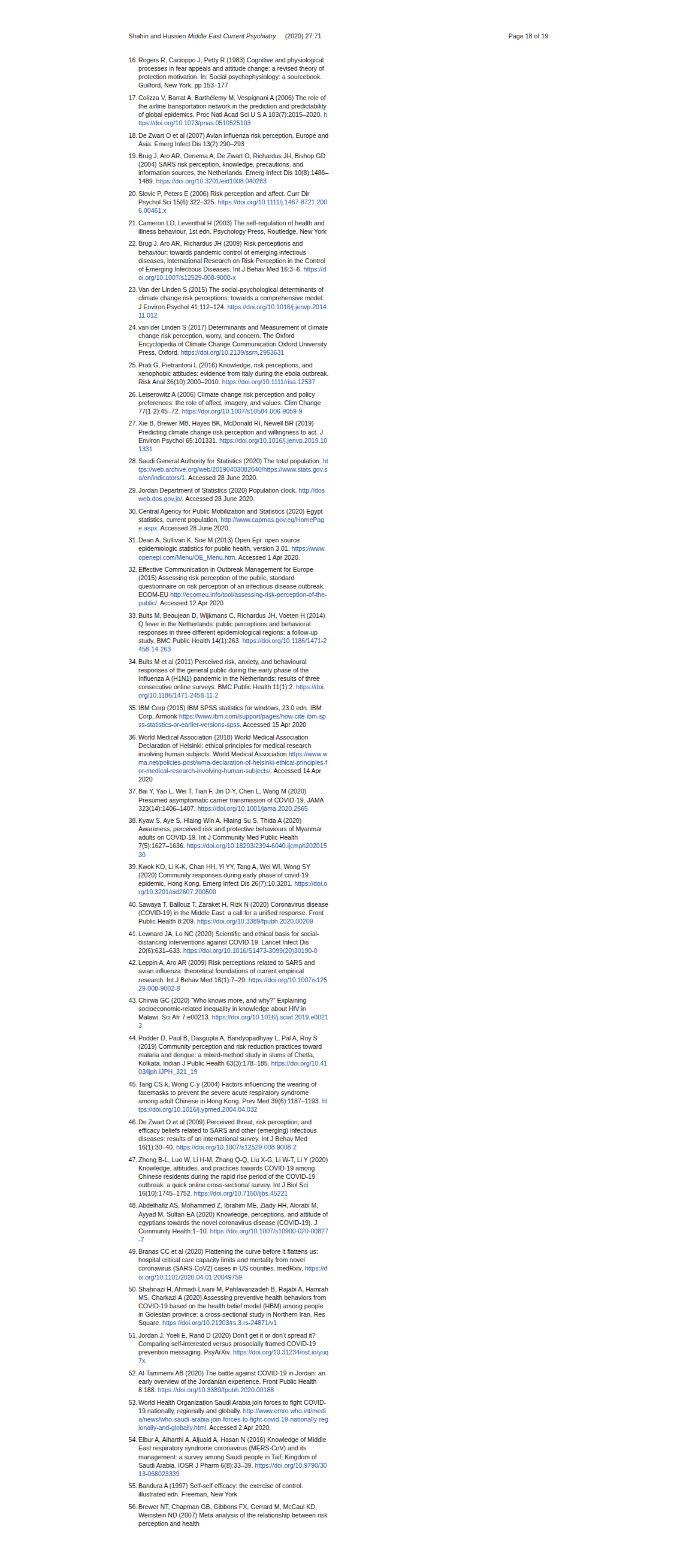Shahin and Hussien Middle East Current Psychiatry (2020) 27:71
Page 18 of 19
Rogers R, Cacioppo J, Petty R (1983) Cognitive and physiological processes in fear appeals and attitude change: a revised theory of protection motivation. In: Social psychophysiology: a sourcebook. Guilford, New York, pp 153–177
Colizza V, Barrat A, Barthélemy M, Vespignani A (2006) The role of the airline transportation network in the prediction and predictability of global epidemics. Proc Natl Acad Sci U S A 103(7):2015–2020. https://doi.org/10.1073/pnas.0510525103
De Zwart O et al (2007) Avian influenza risk perception, Europe and Asia. Emerg Infect Dis 13(2):290–293
Brug J, Aro AR, Oenema A, De Zwart O, Richardus JH, Bishop GD (2004) SARS risk perception, knowledge, precautions, and information sources, the Netherlands. Emerg Infect Dis 10(8):1486–1489. https://doi.org/10.3201/eid1008.040283
Slovic P, Peters E (2006) Risk perception and affect. Curr Dir Psychol Sci 15(6):322–325. https://doi.org/10.1111/j.1467-8721.2006.00461.x
Cameron LD, Leventhal H (2003) The self-regulation of health and illness behaviour, 1st edn. Psychology Press, Routledge, New York
Brug J, Aro AR, Richardus JH (2009) Risk perceptions and behaviour: towards pandemic control of emerging infectious diseases, International Research on Risk Perception in the Control of Emerging Infectious Diseases. Int J Behav Med 16:3–6. https://doi.org/10.1007/s12529-008-9000-x
Van der Linden S (2015) The social-psychological determinants of climate change risk perceptions: towards a comprehensive model. J Environ Psychol 41:112–124. https://doi.org/10.1016/j.jenvp.2014.11.012
van der Linden S (2017) Determinants and Measurement of climate change risk perception, worry, and concern. The Oxford Encyclopedia of Climate Change Communication Oxford University Press, Oxford. https://doi.org/10.2139/ssrn.2953631
Prati G, Pietrantoni L (2016) Knowledge, risk perceptions, and xenophobic attitudes: evidence from italy during the ebola outbreak. Risk Anal 36(10):2000–2010. https://doi.org/10.1111/risa.12537
Leiserowitz A (2006) Climate change risk perception and policy preferences: the role of affect, imagery, and values. Clim Change 77(1-2):45–72. https://doi.org/10.1007/s10584-006-9059-9
Xie B, Brewer MB, Hayes BK, McDonald RI, Newell BR (2019) Predicting climate change risk perception and willingness to act. J Environ Psychol 65:101331. https://doi.org/10.1016/j.jenvp.2019.101331
Saudi General Authority for Statistics (2020) The total population. https://web.archive.org/web/20190403082640/https://www.stats.gov.sa/en/indicators/1. Accessed 28 June 2020.
Jordan Department of Statistics (2020) Population clock. http://dosweb.dos.gov.jo/. Accessed 28 June 2020.
Central Agency for Public Mobilization and Statistics (2020) Egypt statistics, current population. http://www.capmas.gov.eg/HomePage.aspx. Accessed 28 June 2020.
Dean A, Sullivan K, Soe M (2013) Open Epi: open source epidemiologic statistics for public health, version 3.01. https://www.openepi.com/Menu/OE_Menu.htm. Accessed 1 Apr 2020.
Effective Communication in Outbreak Management for Europe (2015) Assessing risk perception of the public, standard questionnaire on risk perception of an infectious disease outbreak. ECOM-EU http://ecomeu.info/tool/assessing-risk-perception-of-the-public/. Accessed 12 Apr 2020
Bults M, Beaujean D, Wijkmans C, Richardus JH, Voeten H (2014) Q fever in the Netherlands: public perceptions and behavioral responses in three different epidemiological regions: a follow-up study. BMC Public Health 14(1):263. https://doi.org/10.1186/1471-2458-14-263
Bults M et al (2011) Perceived risk, anxiety, and behavioural responses of the general public during the early phase of the Influenza A (H1N1) pandemic in the Netherlands: results of three consecutive online surveys. BMC Public Health 11(1):2. https://doi.org/10.1186/1471-2458-11-2
IBM Corp (2015) IBM SPSS statistics for windows, 23.0 edn. IBM Corp, Armonk https://www.ibm.com/support/pages/how-cite-ibm-spss-statistics-or-earlier-versions-spss. Accessed 15 Apr 2020
World Medical Association (2018) World Medical Association Declaration of Helsinki: ethical principles for medical research involving human subjects. World Medical Association https://www.wma.net/policies-post/wma-declaration-of-helsinki-ethical-principles-for-medical-research-involving-human-subjects/. Accessed 14 Apr 2020
Bai Y, Yao L, Wei T, Tian F, Jin D-Y, Chen L, Wang M (2020) Presumed asymptomatic carrier transmission of COVID-19. JAMA 323(14):1406–1407. https://doi.org/10.1001/jama.2020.2565
Kyaw S, Aye S, Hlaing Win A, Hlaing Su S, Thida A (2020) Awareness, perceived risk and protective behaviours of Myanmar adults on COVID-19. Int J Community Med Public Health 7(5):1627–1636. https://doi.org/10.18203/2394-6040.ijcmph20201530
Kwok KO, Li K-K, Chan HH, Yi YY, Tang A, Wei WI, Wong SY (2020) Community responses during early phase of covid-19 epidemic, Hong Kong. Emerg Infect Dis 26(7):10.3201. https://doi.org/10.3201/eid2607.200500
Sawaya T, Ballouz T, Zaraket H, Rizk N (2020) Coronavirus disease (COVID-19) in the Middle East: a call for a unified response. Front Public Health 8:209. https://doi.org/10.3389/fpubh.2020.00209
Lewnard JA, Lo NC (2020) Scientific and ethical basis for social-distancing interventions against COVID-19. Lancet Infect Dis 20(6):631–633. https://doi.org/10.1016/S1473-3099(20)30190-0
Leppin A, Aro AR (2009) Risk perceptions related to SARS and avian influenza: theoretical foundations of current empirical research. Int J Behav Med 16(1):7–29. https://doi.org/10.1007/s12529-008-9002-8
Chirwa GC (2020) “Who knows more, and why?” Explaining socioeconomic-related inequality in knowledge about HIV in Malawi. Sci Afr 7:e00213. https://doi.org/10.1016/j.sciaf.2019.e00213
Podder D, Paul B, Dasgupta A, Bandyopadhyay L, Pal A, Roy S (2019) Community perception and risk reduction practices toward malaria and dengue: a mixed-method study in slums of Chetla, Kolkata. Indian J Public Health 63(3):178–185. https://doi.org/10.4103/ijph.IJPH_321_19
Tang CS-k, Wong C-y (2004) Factors influencing the wearing of facemasks to prevent the severe acute respiratory syndrome among adult Chinese in Hong Kong. Prev Med 39(6):1187–1193. https://doi.org/10.1016/j.ypmed.2004.04.032
De Zwart O et al (2009) Perceived threat, risk perception, and efficacy beliefs related to SARS and other (emerging) infectious diseases: results of an international survey. Int J Behav Med 16(1):30–40. https://doi.org/10.1007/s12529-008-9008-2
Zhong B-L, Luo W, Li H-M, Zhang Q-Q, Liu X-G, Li W-T, Li Y (2020) Knowledge, attitudes, and practices towards COVID-19 among Chinese residents during the rapid rise period of the COVID-19 outbreak: a quick online cross-sectional survey. Int J Biol Sci 16(10):1745–1752. https://doi.org/10.7150/ijbs.45221
Abdelhafiz AS, Mohammed Z, Ibrahim ME, Ziady HH, Alorabi M, Ayyad M, Sultan EA (2020) Knowledge, perceptions, and attitude of egyptians towards the novel coronavirus disease (COVID-19). J Community Health:1–10. https://doi.org/10.1007/s10900-020-00827-7
Branas CC et al (2020) Flattening the curve before it flattens us: hospital critical care capacity limits and mortality from novel coronavirus (SARS-CoV2) cases in US counties. medRxiv. https://doi.org/10.1101/2020.04.01.20049759
Shahnazi H, Ahmadi-Livani M, Pahlavanzadeh B, Rajabi A, Hamrah MS, Charkazi A (2020) Assessing preventive health behaviors from COVID-19 based on the health belief model (HBM) among people in Golestan province: a cross-sectional study in Northern Iran. Res Square. https://doi.org/10.21203/rs.3.rs-24871/v1
Jordan J, Yoeli E, Rand D (2020) Don’t get it or don’t spread it? Comparing self-interested versus prosocially framed COVID-19 prevention messaging. PsyArXiv. https://doi.org/10.31234/osf.io/yuq7x
Al-Tammemi AB (2020) The battle against COVID-19 in Jordan: an early overview of the Jordanian experience. Front Public Health 8:188. https://doi.org/10.3389/fpubh.2020.00188
World Health Organization Saudi Arabia join forces to fight COVID-19 nationally, regionally and globally. http://www.emro.who.int/media/news/who-saudi-arabia-join-forces-to-fight-covid-19-nationally-regionally-and-globally.html. Accessed 2 Apr 2020.
Elbur A, Alharthi A, Aljuaid A, Hasan N (2016) Knowledge of Middle East respiratory syndrome coronavirus (MERS-CoV) and its management: a survey among Saudi people in Taif; Kingdom of Saudi Arabia. IOSR J Pharm 6(8):33–39. https://doi.org/10.9790/3013-068023339
Bandura A (1997) Self-self efficacy: the exercise of control. illustrated edn. Freeman, New York
Brewer NT, Chapman GB, Gibbons FX, Gerrard M, McCaul KD, Weinstein ND (2007) Meta-analysis of the relationship between risk perception and health